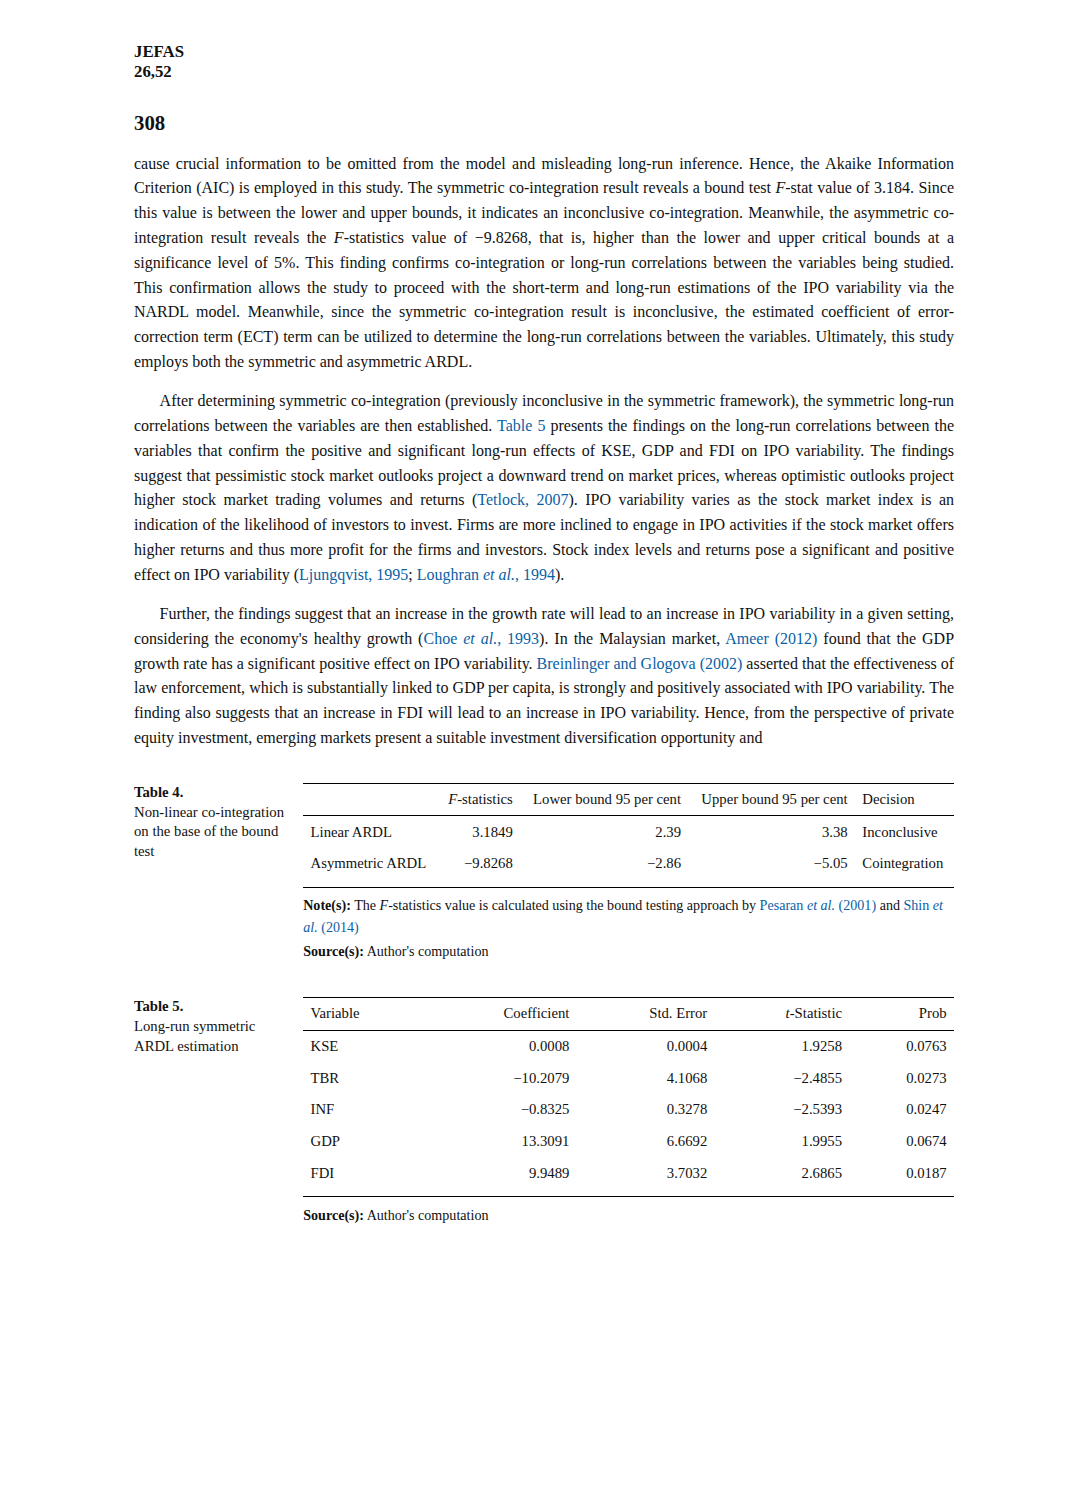JEFAS
26,52
308
cause crucial information to be omitted from the model and misleading long-run inference. Hence, the Akaike Information Criterion (AIC) is employed in this study. The symmetric co-integration result reveals a bound test F-stat value of 3.184. Since this value is between the lower and upper bounds, it indicates an inconclusive co-integration. Meanwhile, the asymmetric co-integration result reveals the F-statistics value of −9.8268, that is, higher than the lower and upper critical bounds at a significance level of 5%. This finding confirms co-integration or long-run correlations between the variables being studied. This confirmation allows the study to proceed with the short-term and long-run estimations of the IPO variability via the NARDL model. Meanwhile, since the symmetric co-integration result is inconclusive, the estimated coefficient of error-correction term (ECT) term can be utilized to determine the long-run correlations between the variables. Ultimately, this study employs both the symmetric and asymmetric ARDL.
After determining symmetric co-integration (previously inconclusive in the symmetric framework), the symmetric long-run correlations between the variables are then established. Table 5 presents the findings on the long-run correlations between the variables that confirm the positive and significant long-run effects of KSE, GDP and FDI on IPO variability. The findings suggest that pessimistic stock market outlooks project a downward trend on market prices, whereas optimistic outlooks project higher stock market trading volumes and returns (Tetlock, 2007). IPO variability varies as the stock market index is an indication of the likelihood of investors to invest. Firms are more inclined to engage in IPO activities if the stock market offers higher returns and thus more profit for the firms and investors. Stock index levels and returns pose a significant and positive effect on IPO variability (Ljungqvist, 1995; Loughran et al., 1994).
Further, the findings suggest that an increase in the growth rate will lead to an increase in IPO variability in a given setting, considering the economy's healthy growth (Choe et al., 1993). In the Malaysian market, Ameer (2012) found that the GDP growth rate has a significant positive effect on IPO variability. Breinlinger and Glogova (2002) asserted that the effectiveness of law enforcement, which is substantially linked to GDP per capita, is strongly and positively associated with IPO variability. The finding also suggests that an increase in FDI will lead to an increase in IPO variability. Hence, from the perspective of private equity investment, emerging markets present a suitable investment diversification opportunity and
Table 4.
Non-linear co-integration on the base of the bound test
| | F -statistics | Lower bound 95 per cent | Upper bound 95 per cent | Decision |
| --- | --- | --- | --- | --- |
| Linear ARDL | 3.1849 | 2.39 | 3.38 | Inconclusive |
| Asymmetric ARDL | −9.8268 | −2.86 | −5.05 | Cointegration |
Note(s): The F-statistics value is calculated using the bound testing approach by Pesaran et al. (2001) and Shin et al. (2014)
Source(s): Author's computation
Table 5.
Long-run symmetric ARDL estimation
| Variable | Coefficient | Std. Error | t -Statistic | Prob |
| --- | --- | --- | --- | --- |
| KSE | 0.0008 | 0.0004 | 1.9258 | 0.0763 |
| TBR | −10.2079 | 4.1068 | −2.4855 | 0.0273 |
| INF | −0.8325 | 0.3278 | −2.5393 | 0.0247 |
| GDP | 13.3091 | 6.6692 | 1.9955 | 0.0674 |
| FDI | 9.9489 | 3.7032 | 2.6865 | 0.0187 |
Source(s): Author's computation